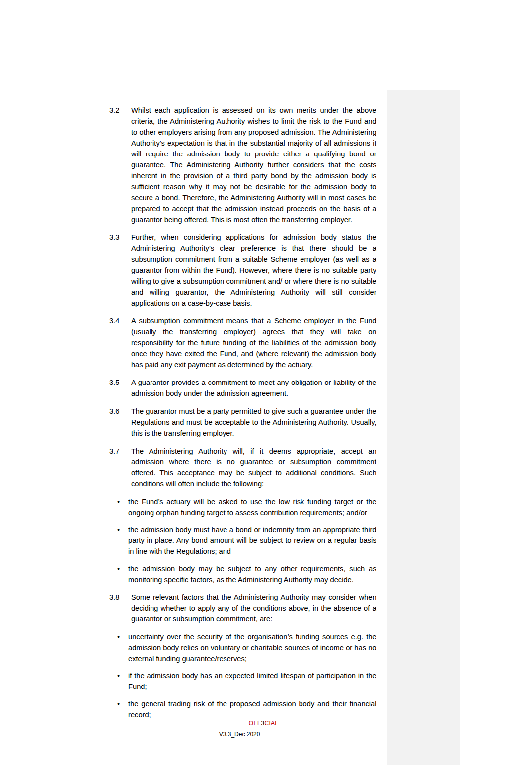3.2
Whilst each application is assessed on its own merits under the above criteria, the Administering Authority wishes to limit the risk to the Fund and to other employers arising from any proposed admission. The Administering Authority's expectation is that in the substantial majority of all admissions it will require the admission body to provide either a qualifying bond or guarantee. The Administering Authority further considers that the costs inherent in the provision of a third party bond by the admission body is sufficient reason why it may not be desirable for the admission body to secure a bond. Therefore, the Administering Authority will in most cases be prepared to accept that the admission instead proceeds on the basis of a guarantor being offered. This is most often the transferring employer.
3.3
Further, when considering applications for admission body status the Administering Authority’s clear preference is that there should be a subsumption commitment from a suitable Scheme employer (as well as a guarantor from within the Fund). However, where there is no suitable party willing to give a subsumption commitment and/ or where there is no suitable and willing guarantor, the Administering Authority will still consider applications on a case-by-case basis.
3.4
A subsumption commitment means that a Scheme employer in the Fund (usually the transferring employer) agrees that they will take on responsibility for the future funding of the liabilities of the admission body once they have exited the Fund, and (where relevant) the admission body has paid any exit payment as determined by the actuary.
3.5
A guarantor provides a commitment to meet any obligation or liability of the admission body under the admission agreement.
3.6
The guarantor must be a party permitted to give such a guarantee under the Regulations and must be acceptable to the Administering Authority. Usually, this is the transferring employer.
3.7
The Administering Authority will, if it deems appropriate, accept an admission where there is no guarantee or subsumption commitment offered. This acceptance may be subject to additional conditions. Such conditions will often include the following:
the Fund’s actuary will be asked to use the low risk funding target or the ongoing orphan funding target to assess contribution requirements; and/or
the admission body must have a bond or indemnity from an appropriate third party in place. Any bond amount will be subject to review on a regular basis in line with the Regulations; and
the admission body may be subject to any other requirements, such as monitoring specific factors, as the Administering Authority may decide.
3.8
Some relevant factors that the Administering Authority may consider when deciding whether to apply any of the conditions above, in the absence of a guarantor or subsumption commitment, are:
uncertainty over the security of the organisation’s funding sources e.g. the admission body relies on voluntary or charitable sources of income or has no external funding guarantee/reserves;
if the admission body has an expected limited lifespan of participation in the Fund;
the general trading risk of the proposed admission body and their financial record;
OFF3 CIAL
V3.3_Dec 2020